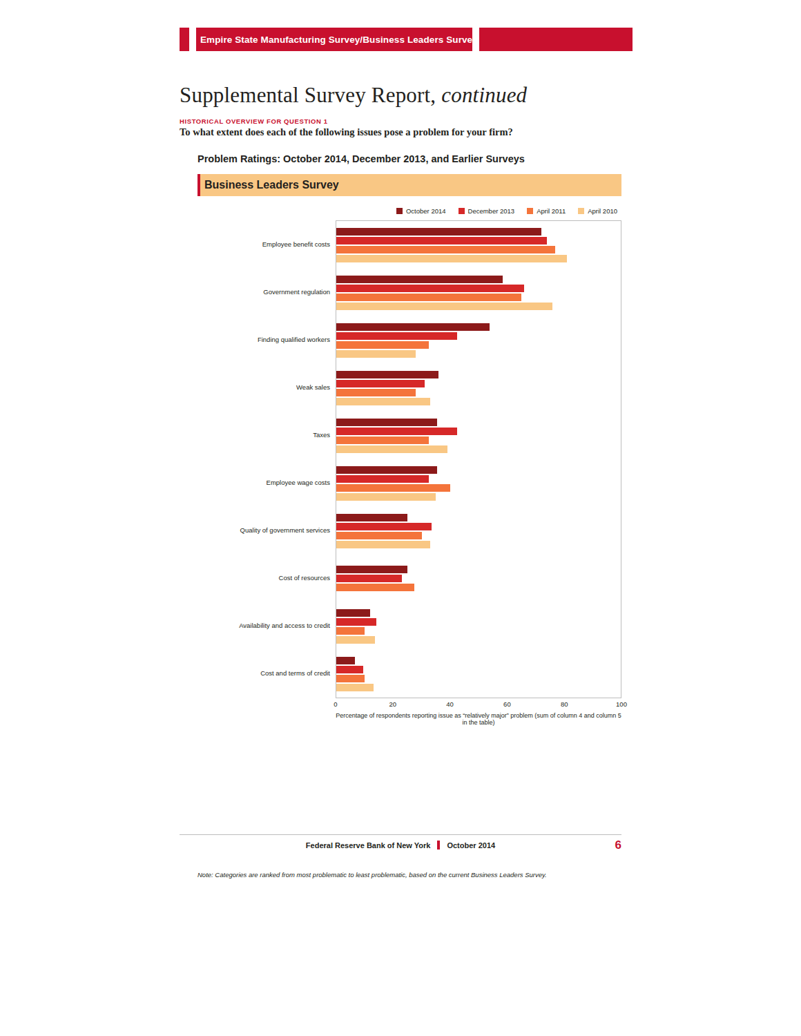Empire State Manufacturing Survey/Business Leaders Survey
Supplemental Survey Report, continued
HISTORICAL OVERVIEW FOR QUESTION 1
To what extent does each of the following issues pose a problem for your firm?
Problem Ratings: October 2014, December 2013, and Earlier Surveys
Business Leaders Survey
October 2014
December 2013
April 2011
April 2010
Employee benefit costs
Government regulation
Finding qualified workers
Weak sales
Taxes
Employee wage costs
Quality of government services
Cost of resources
Availability and access to credit
Cost and terms of credit
0 20 40 60 80 100
Percentage of respondents reporting issue as “relatively major” problem (sum of column 4 and column 5 in the table)
Note: Categories are ranked from most problematic to least problematic, based on the current Business Leaders Survey.
Federal Reserve Bank of New York October 2014 6